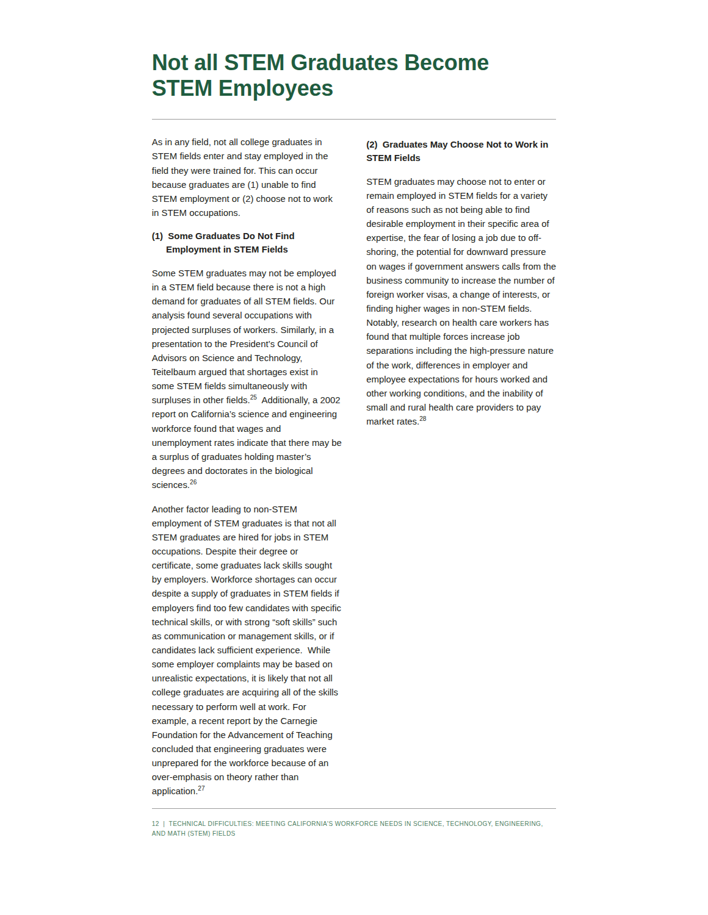Not all STEM Graduates Become
STEM Employees
As in any field, not all college graduates in STEM fields enter and stay employed in the field they were trained for. This can occur because graduates are (1) unable to find STEM employment or (2) choose not to work in STEM occupations.
(1) Some Graduates Do Not Find Employment in STEM Fields
Some STEM graduates may not be employed in a STEM field because there is not a high demand for graduates of all STEM fields. Our analysis found several occupations with projected surpluses of workers. Similarly, in a presentation to the President’s Council of Advisors on Science and Technology, Teitelbaum argued that shortages exist in some STEM fields simultaneously with surpluses in other fields.25 Additionally, a 2002 report on California’s science and engineering workforce found that wages and unemployment rates indicate that there may be a surplus of graduates holding master’s degrees and doctorates in the biological sciences.26
Another factor leading to non-STEM employment of STEM graduates is that not all STEM graduates are hired for jobs in STEM occupations. Despite their degree or certificate, some graduates lack skills sought by employers. Workforce shortages can occur despite a supply of graduates in STEM fields if employers find too few candidates with specific technical skills, or with strong “soft skills” such as communication or management skills, or if candidates lack sufficient experience. While some employer complaints may be based on unrealistic expectations, it is likely that not all college graduates are acquiring all of the skills necessary to perform well at work. For example, a recent report by the Carnegie Foundation for the Advancement of Teaching concluded that engineering graduates were unprepared for the workforce because of an over-emphasis on theory rather than application.27
(2) Graduates May Choose Not to Work in STEM Fields
STEM graduates may choose not to enter or remain employed in STEM fields for a variety of reasons such as not being able to find desirable employment in their specific area of expertise, the fear of losing a job due to off-shoring, the potential for downward pressure on wages if government answers calls from the business community to increase the number of foreign worker visas, a change of interests, or finding higher wages in non-STEM fields. Notably, research on health care workers has found that multiple forces increase job separations including the high-pressure nature of the work, differences in employer and employee expectations for hours worked and other working conditions, and the inability of small and rural health care providers to pay market rates.28
12 | Technical Difficulties: Meeting California's Workforce Needs in Science, Technology, Engineering, and Math (STEM) Fields